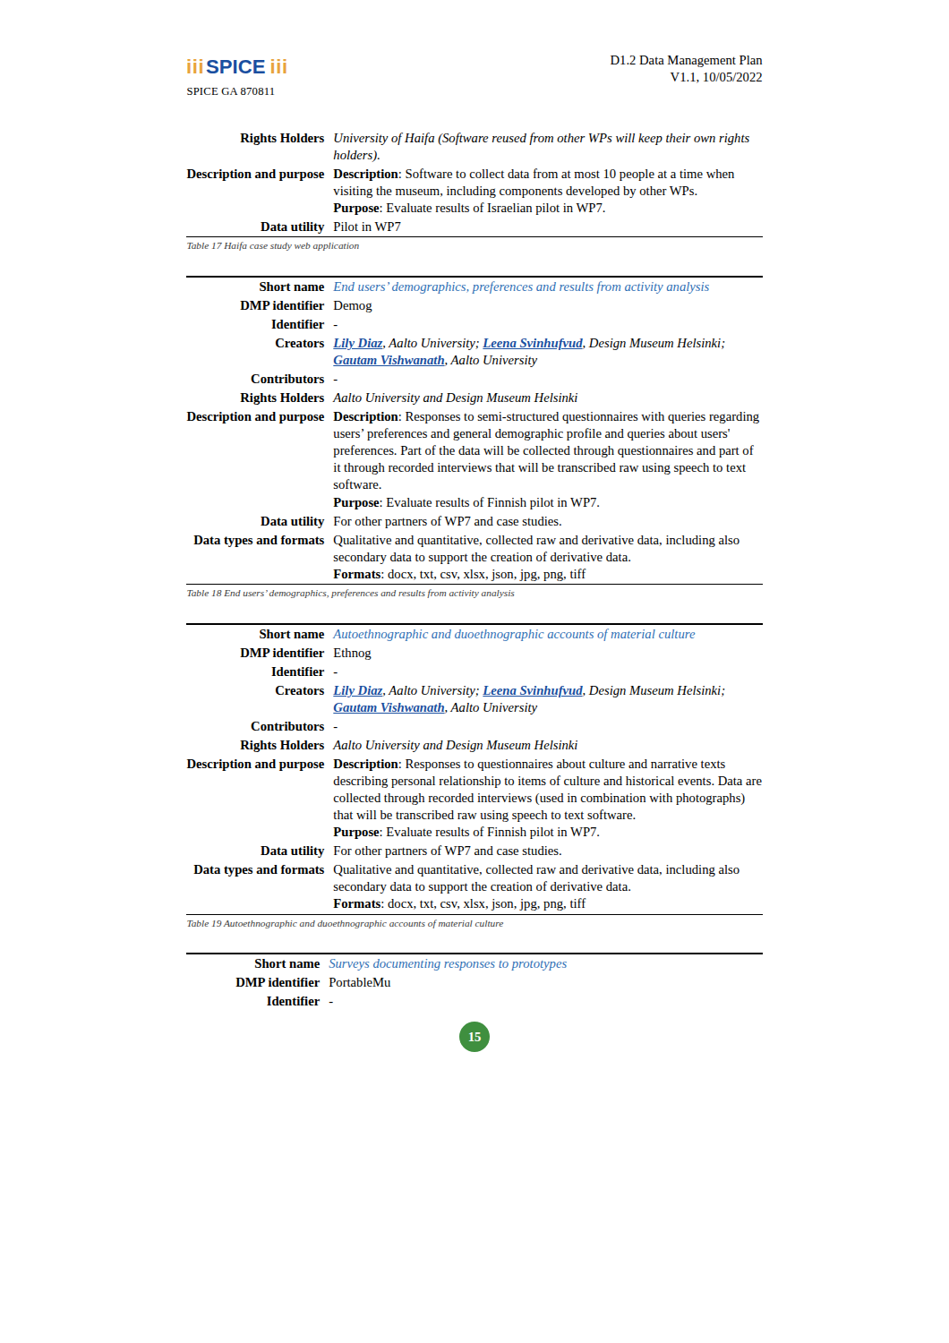SPICE GA 870811
D1.2 Data Management Plan
V1.1, 10/05/2022
| Rights Holders | University of Haifa (Software reused from other WPs will keep their own rights holders). |
| Description and purpose | Description : Software to collect data from at most 10 people at a time when visiting the museum, including components developed by other WPs. Purpose : Evaluate results of Israelian pilot in WP7. |
| Data utility | Pilot in WP7 |
Table 17 Haifa case study web application
| Short name | End users’ demographics, preferences and results from activity analysis |
| DMP identifier | Demog |
| Identifier | - |
| Creators | Lily Diaz , Aalto University; Leena Svinhufvud , Design Museum Helsinki; Gautam Vishwanath , Aalto University |
| Contributors | - |
| Rights Holders | Aalto University and Design Museum Helsinki |
| Description and purpose | Description : Responses to semi-structured questionnaires with queries regarding users’ preferences and general demographic profile and queries about users' preferences. Part of the data will be collected through questionnaires and part of it through recorded interviews that will be transcribed raw using speech to text software. Purpose : Evaluate results of Finnish pilot in WP7. |
| Data utility | For other partners of WP7 and case studies. |
| Data types and formats | Qualitative and quantitative, collected raw and derivative data, including also secondary data to support the creation of derivative data. Formats : docx, txt, csv, xlsx, json, jpg, png, tiff |
Table 18 End users’ demographics, preferences and results from activity analysis
| Short name | Autoethnographic and duoethnographic accounts of material culture |
| DMP identifier | Ethnog |
| Identifier | - |
| Creators | Lily Diaz , Aalto University; Leena Svinhufvud , Design Museum Helsinki; Gautam Vishwanath , Aalto University |
| Contributors | - |
| Rights Holders | Aalto University and Design Museum Helsinki |
| Description and purpose | Description : Responses to questionnaires about culture and narrative texts describing personal relationship to items of culture and historical events. Data are collected through recorded interviews (used in combination with photographs) that will be transcribed raw using speech to text software. Purpose : Evaluate results of Finnish pilot in WP7. |
| Data utility | For other partners of WP7 and case studies. |
| Data types and formats | Qualitative and quantitative, collected raw and derivative data, including also secondary data to support the creation of derivative data. Formats : docx, txt, csv, xlsx, json, jpg, png, tiff |
Table 19 Autoethnographic and duoethnographic accounts of material culture
| Short name | Surveys documenting responses to prototypes |
| DMP identifier | PortableMu |
| Identifier | - |
15